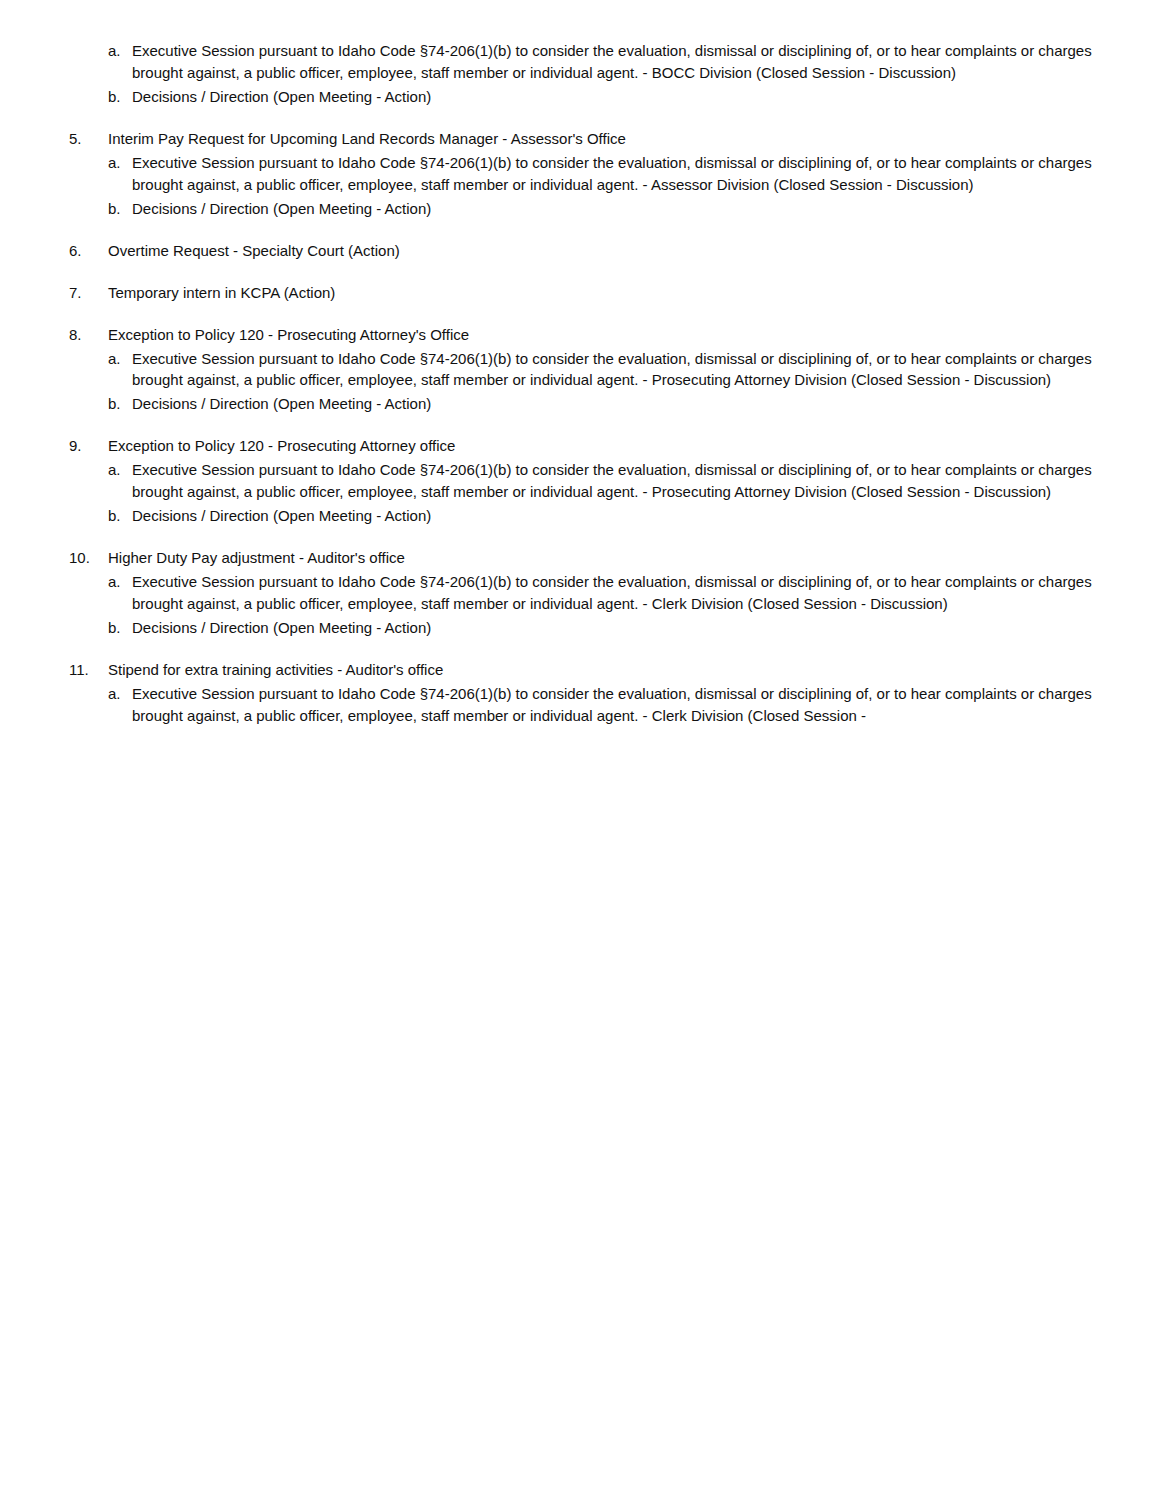a. Executive Session pursuant to Idaho Code §74-206(1)(b) to consider the evaluation, dismissal or disciplining of, or to hear complaints or charges brought against, a public officer, employee, staff member or individual agent. - BOCC Division (Closed Session - Discussion)
b. Decisions / Direction (Open Meeting - Action)
5.
Interim Pay Request for Upcoming Land Records Manager - Assessor's Office
a. Executive Session pursuant to Idaho Code §74-206(1)(b) to consider the evaluation, dismissal or disciplining of, or to hear complaints or charges brought against, a public officer, employee, staff member or individual agent. - Assessor Division (Closed Session - Discussion)
b. Decisions / Direction (Open Meeting - Action)
6.
Overtime Request - Specialty Court (Action)
7.
Temporary intern in KCPA (Action)
8.
Exception to Policy 120 - Prosecuting Attorney's Office
a. Executive Session pursuant to Idaho Code §74-206(1)(b) to consider the evaluation, dismissal or disciplining of, or to hear complaints or charges brought against, a public officer, employee, staff member or individual agent. - Prosecuting Attorney Division (Closed Session - Discussion)
b. Decisions / Direction (Open Meeting - Action)
9.
Exception to Policy 120 - Prosecuting Attorney office
a. Executive Session pursuant to Idaho Code §74-206(1)(b) to consider the evaluation, dismissal or disciplining of, or to hear complaints or charges brought against, a public officer, employee, staff member or individual agent. - Prosecuting Attorney Division (Closed Session - Discussion)
b. Decisions / Direction (Open Meeting - Action)
10.
Higher Duty Pay adjustment - Auditor's office
a. Executive Session pursuant to Idaho Code §74-206(1)(b) to consider the evaluation, dismissal or disciplining of, or to hear complaints or charges brought against, a public officer, employee, staff member or individual agent. - Clerk Division (Closed Session - Discussion)
b. Decisions / Direction (Open Meeting - Action)
11.
Stipend for extra training activities - Auditor's office
a. Executive Session pursuant to Idaho Code §74-206(1)(b) to consider the evaluation, dismissal or disciplining of, or to hear complaints or charges brought against, a public officer, employee, staff member or individual agent. - Clerk Division (Closed Session -